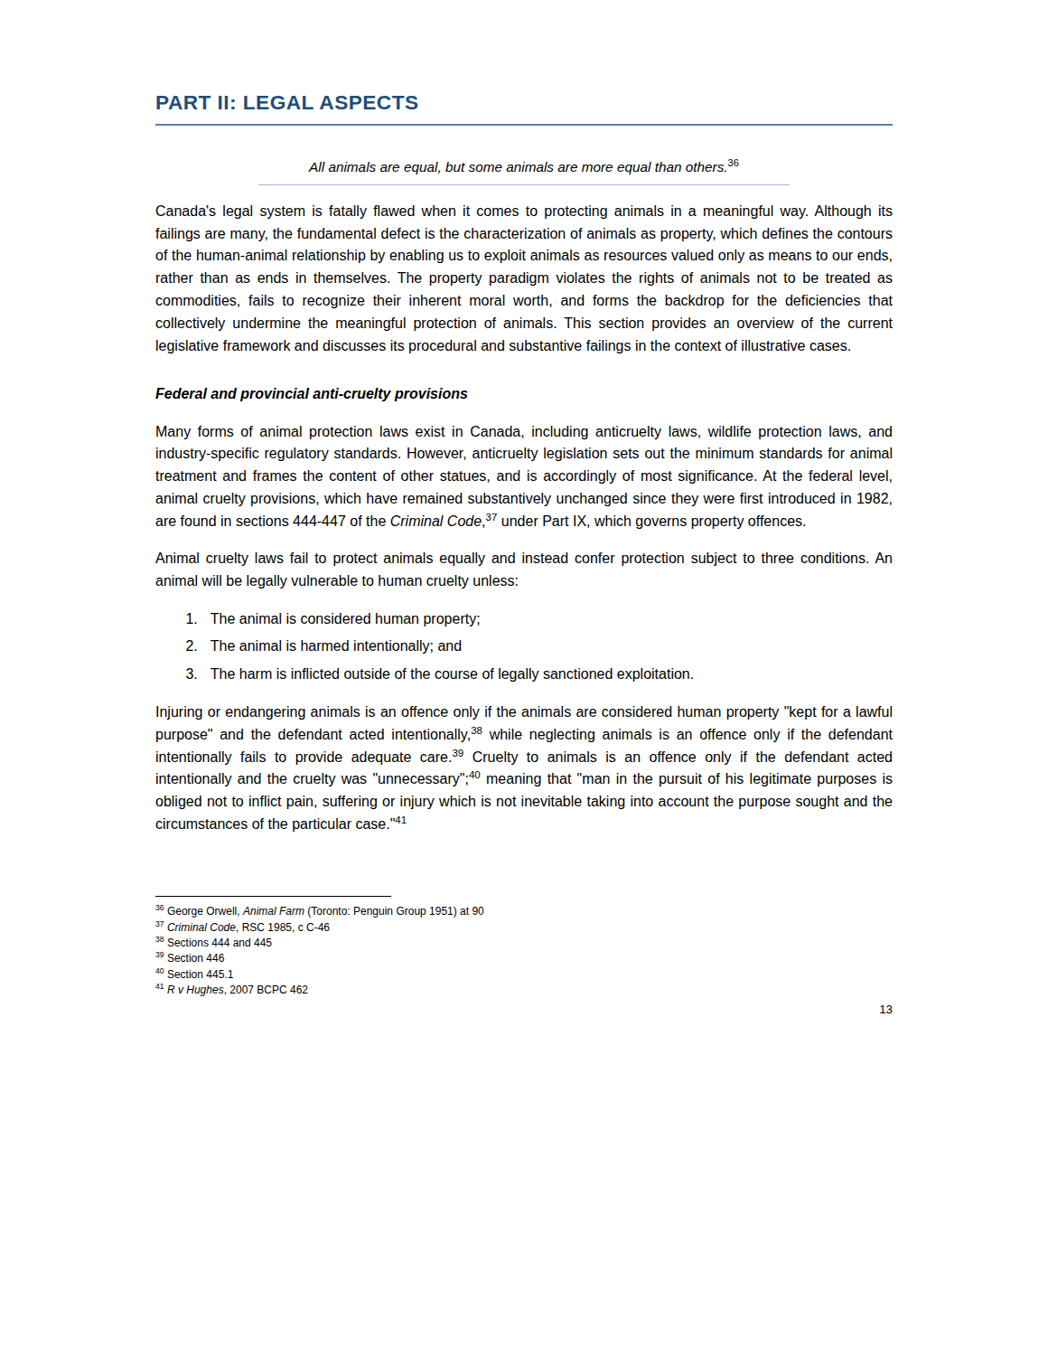PART II: LEGAL ASPECTS
All animals are equal, but some animals are more equal than others.36
Canada's legal system is fatally flawed when it comes to protecting animals in a meaningful way. Although its failings are many, the fundamental defect is the characterization of animals as property, which defines the contours of the human-animal relationship by enabling us to exploit animals as resources valued only as means to our ends, rather than as ends in themselves. The property paradigm violates the rights of animals not to be treated as commodities, fails to recognize their inherent moral worth, and forms the backdrop for the deficiencies that collectively undermine the meaningful protection of animals. This section provides an overview of the current legislative framework and discusses its procedural and substantive failings in the context of illustrative cases.
Federal and provincial anti-cruelty provisions
Many forms of animal protection laws exist in Canada, including anticruelty laws, wildlife protection laws, and industry-specific regulatory standards. However, anticruelty legislation sets out the minimum standards for animal treatment and frames the content of other statues, and is accordingly of most significance. At the federal level, animal cruelty provisions, which have remained substantively unchanged since they were first introduced in 1982, are found in sections 444-447 of the Criminal Code,37 under Part IX, which governs property offences.
Animal cruelty laws fail to protect animals equally and instead confer protection subject to three conditions. An animal will be legally vulnerable to human cruelty unless:
The animal is considered human property;
The animal is harmed intentionally; and
The harm is inflicted outside of the course of legally sanctioned exploitation.
Injuring or endangering animals is an offence only if the animals are considered human property "kept for a lawful purpose" and the defendant acted intentionally,38 while neglecting animals is an offence only if the defendant intentionally fails to provide adequate care.39 Cruelty to animals is an offence only if the defendant acted intentionally and the cruelty was "unnecessary";40 meaning that "man in the pursuit of his legitimate purposes is obliged not to inflict pain, suffering or injury which is not inevitable taking into account the purpose sought and the circumstances of the particular case."41
36 George Orwell, Animal Farm (Toronto: Penguin Group 1951) at 90
37 Criminal Code, RSC 1985, c C-46
38 Sections 444 and 445
39 Section 446
40 Section 445.1
41 R v Hughes, 2007 BCPC 462
13